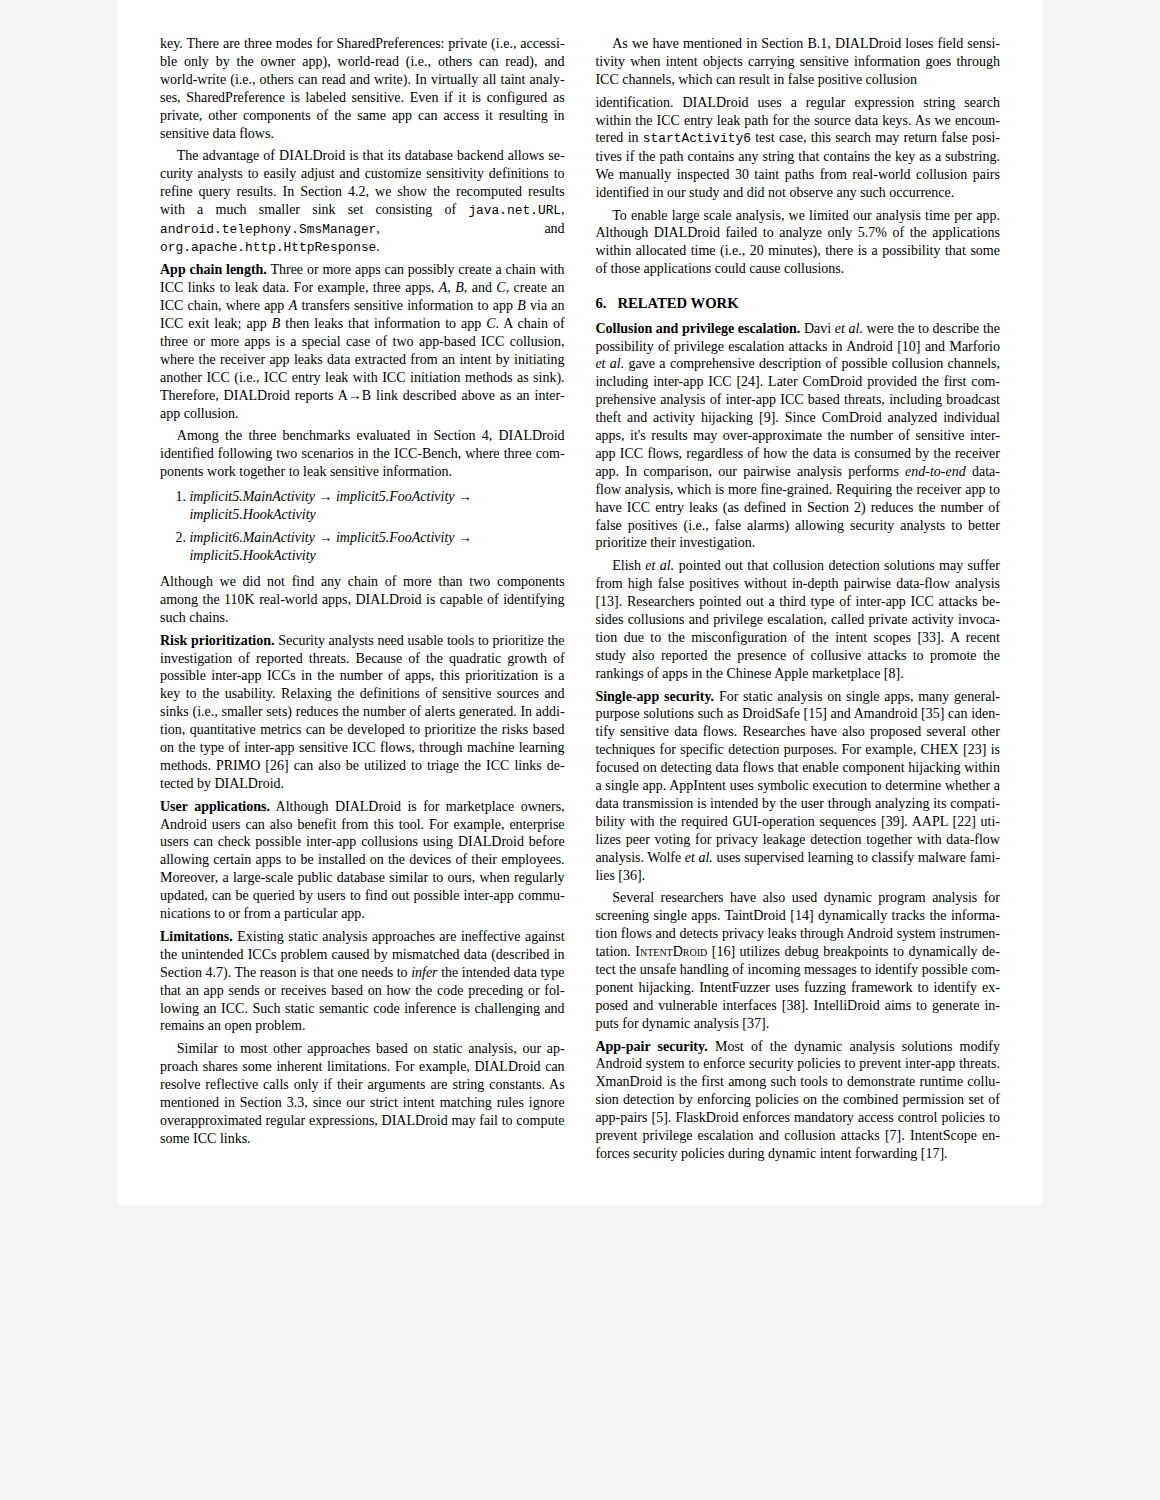key. There are three modes for SharedPreferences: private (i.e., accessible only by the owner app), world-read (i.e., others can read), and world-write (i.e., others can read and write). In virtually all taint analyses, SharedPreference is labeled sensitive. Even if it is configured as private, other components of the same app can access it resulting in sensitive data flows.
The advantage of DIALDroid is that its database backend allows security analysts to easily adjust and customize sensitivity definitions to refine query results. In Section 4.2, we show the recomputed results with a much smaller sink set consisting of java.net.URL, android.telephony.SmsManager, and org.apache.http.HttpResponse.
App chain length. Three or more apps can possibly create a chain with ICC links to leak data. For example, three apps, A, B, and C, create an ICC chain, where app A transfers sensitive information to app B via an ICC exit leak; app B then leaks that information to app C. A chain of three or more apps is a special case of two app-based ICC collusion, where the receiver app leaks data extracted from an intent by initiating another ICC (i.e., ICC entry leak with ICC initiation methods as sink). Therefore, DIALDroid reports A→B link described above as an inter-app collusion.
Among the three benchmarks evaluated in Section 4, DIALDroid identified following two scenarios in the ICC-Bench, where three components work together to leak sensitive information.
implicit5.MainActivity → implicit5.FooActivity → implicit5.HookActivity
implicit6.MainActivity → implicit5.FooActivity → implicit5.HookActivity
Although we did not find any chain of more than two components among the 110K real-world apps, DIALDroid is capable of identifying such chains.
Risk prioritization. Security analysts need usable tools to prioritize the investigation of reported threats. Because of the quadratic growth of possible inter-app ICCs in the number of apps, this prioritization is a key to the usability. Relaxing the definitions of sensitive sources and sinks (i.e., smaller sets) reduces the number of alerts generated. In addition, quantitative metrics can be developed to prioritize the risks based on the type of inter-app sensitive ICC flows, through machine learning methods. PRIMO [26] can also be utilized to triage the ICC links detected by DIALDroid.
User applications. Although DIALDroid is for marketplace owners, Android users can also benefit from this tool. For example, enterprise users can check possible inter-app collusions using DIALDroid before allowing certain apps to be installed on the devices of their employees. Moreover, a large-scale public database similar to ours, when regularly updated, can be queried by users to find out possible inter-app communications to or from a particular app.
Limitations. Existing static analysis approaches are ineffective against the unintended ICCs problem caused by mismatched data (described in Section 4.7). The reason is that one needs to infer the intended data type that an app sends or receives based on how the code preceding or following an ICC. Such static semantic code inference is challenging and remains an open problem.
Similar to most other approaches based on static analysis, our approach shares some inherent limitations. For example, DIALDroid can resolve reflective calls only if their arguments are string constants. As mentioned in Section 3.3, since our strict intent matching rules ignore overapproximated regular expressions, DIALDroid may fail to compute some ICC links.
As we have mentioned in Section B.1, DIALDroid loses field sensitivity when intent objects carrying sensitive information goes through ICC channels, which can result in false positive collusion
identification. DIALDroid uses a regular expression string search within the ICC entry leak path for the source data keys. As we encountered in startActivity6 test case, this search may return false positives if the path contains any string that contains the key as a substring. We manually inspected 30 taint paths from real-world collusion pairs identified in our study and did not observe any such occurrence.
To enable large scale analysis, we limited our analysis time per app. Although DIALDroid failed to analyze only 5.7% of the applications within allocated time (i.e., 20 minutes), there is a possibility that some of those applications could cause collusions.
6. RELATED WORK
Collusion and privilege escalation. Davi et al. were the to describe the possibility of privilege escalation attacks in Android [10] and Marforio et al. gave a comprehensive description of possible collusion channels, including inter-app ICC [24]. Later ComDroid provided the first comprehensive analysis of inter-app ICC based threats, including broadcast theft and activity hijacking [9]. Since ComDroid analyzed individual apps, it's results may over-approximate the number of sensitive inter-app ICC flows, regardless of how the data is consumed by the receiver app. In comparison, our pairwise analysis performs end-to-end data-flow analysis, which is more fine-grained. Requiring the receiver app to have ICC entry leaks (as defined in Section 2) reduces the number of false positives (i.e., false alarms) allowing security analysts to better prioritize their investigation.
Elish et al. pointed out that collusion detection solutions may suffer from high false positives without in-depth pairwise data-flow analysis [13]. Researchers pointed out a third type of inter-app ICC attacks besides collusions and privilege escalation, called private activity invocation due to the misconfiguration of the intent scopes [33]. A recent study also reported the presence of collusive attacks to promote the rankings of apps in the Chinese Apple marketplace [8].
Single-app security. For static analysis on single apps, many general-purpose solutions such as DroidSafe [15] and Amandroid [35] can identify sensitive data flows. Researches have also proposed several other techniques for specific detection purposes. For example, CHEX [23] is focused on detecting data flows that enable component hijacking within a single app. AppIntent uses symbolic execution to determine whether a data transmission is intended by the user through analyzing its compatibility with the required GUI-operation sequences [39]. AAPL [22] utilizes peer voting for privacy leakage detection together with data-flow analysis. Wolfe et al. uses supervised learning to classify malware families [36].
Several researchers have also used dynamic program analysis for screening single apps. TaintDroid [14] dynamically tracks the information flows and detects privacy leaks through Android system instrumentation. IntentDroid [16] utilizes debug breakpoints to dynamically detect the unsafe handling of incoming messages to identify possible component hijacking. IntentFuzzer uses fuzzing framework to identify exposed and vulnerable interfaces [38]. IntelliDroid aims to generate inputs for dynamic analysis [37].
App-pair security. Most of the dynamic analysis solutions modify Android system to enforce security policies to prevent inter-app threats. XmanDroid is the first among such tools to demonstrate runtime collusion detection by enforcing policies on the combined permission set of app-pairs [5]. FlaskDroid enforces mandatory access control policies to prevent privilege escalation and collusion attacks [7]. IntentScope enforces security policies during dynamic intent forwarding [17].